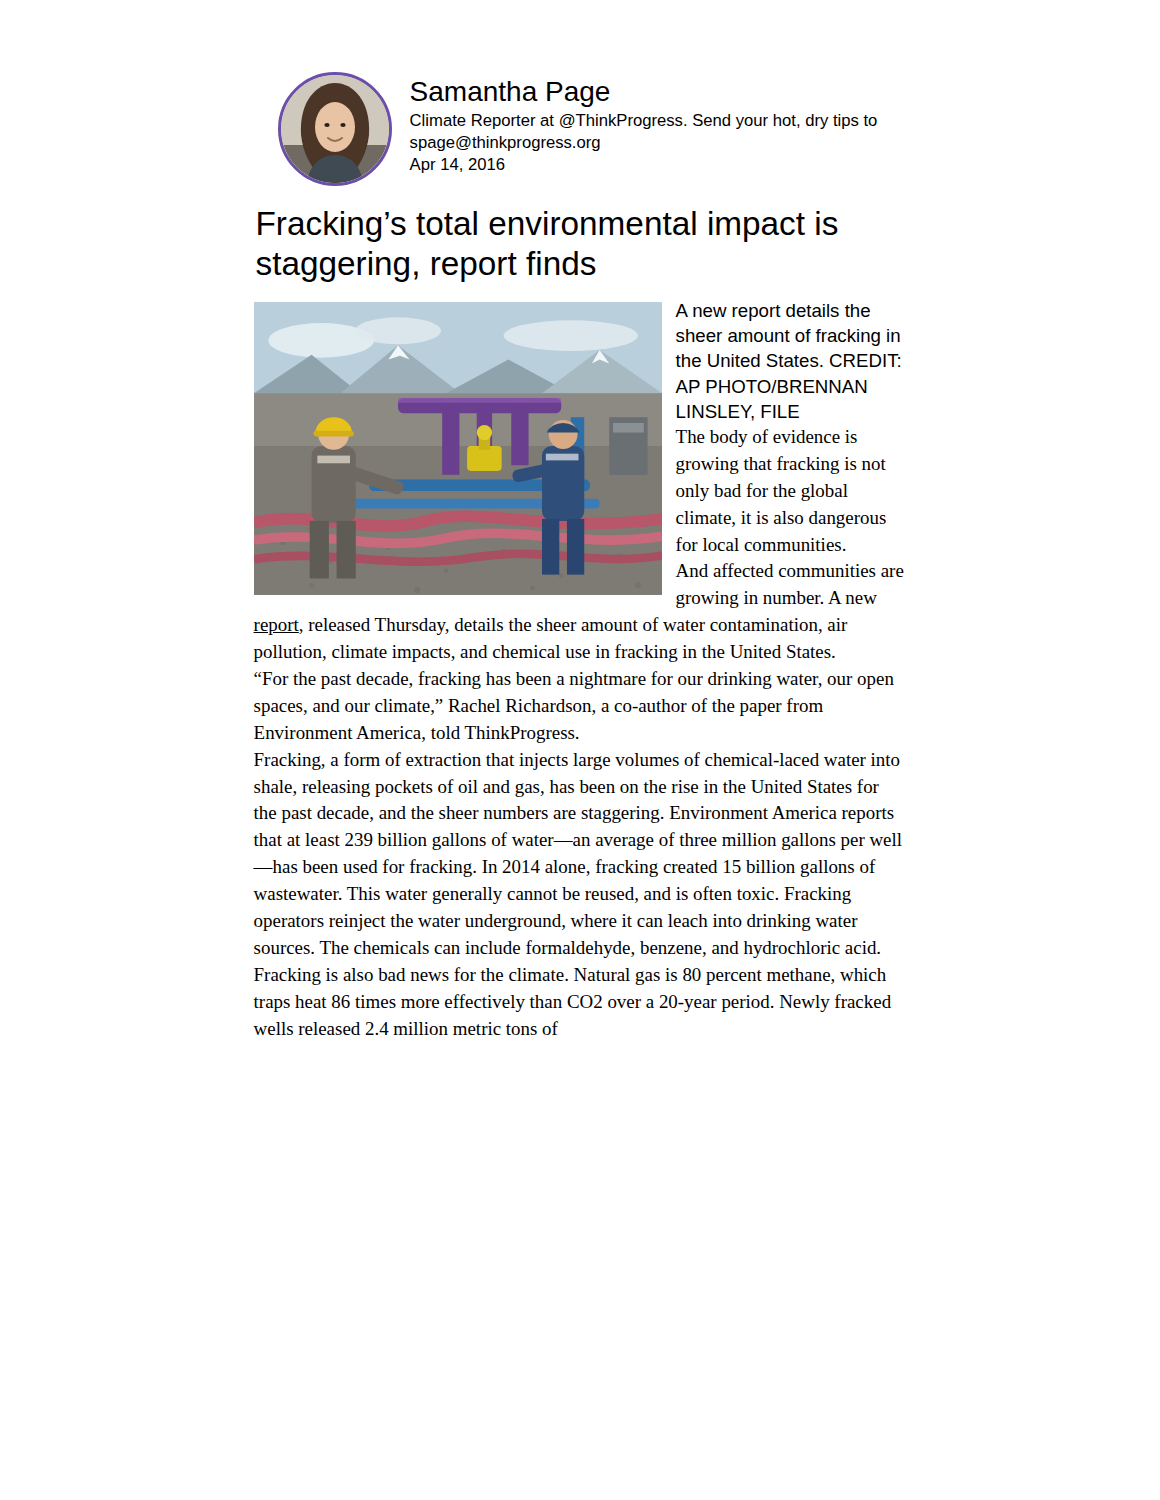Samantha Page
Climate Reporter at @ThinkProgress. Send your hot, dry tips to spage@thinkprogress.org
Apr 14, 2016
Fracking’s total environmental impact is staggering, report finds
A new report details the sheer amount of fracking in the United States. CREDIT: AP PHOTO/BRENNAN LINSLEY, FILE
The body of evidence is growing that fracking is not only bad for the global climate, it is also dangerous for local communities.
And affected communities are growing in number. A new report, released Thursday, details the sheer amount of water contamination, air pollution, climate impacts, and chemical use in fracking in the United States.
“For the past decade, fracking has been a nightmare for our drinking water, our open spaces, and our climate,” Rachel Richardson, a co-author of the paper from Environment America, told ThinkProgress.
Fracking, a form of extraction that injects large volumes of chemical-laced water into shale, releasing pockets of oil and gas, has been on the rise in the United States for the past decade, and the sheer numbers are staggering. Environment America reports that at least 239 billion gallons of water—an average of three million gallons per well—has been used for fracking. In 2014 alone, fracking created 15 billion gallons of wastewater. This water generally cannot be reused, and is often toxic. Fracking operators reinject the water underground, where it can leach into drinking water sources. The chemicals can include formaldehyde, benzene, and hydrochloric acid.
Fracking is also bad news for the climate. Natural gas is 80 percent methane, which traps heat 86 times more effectively than CO2 over a 20-year period. Newly fracked wells released 2.4 million metric tons of